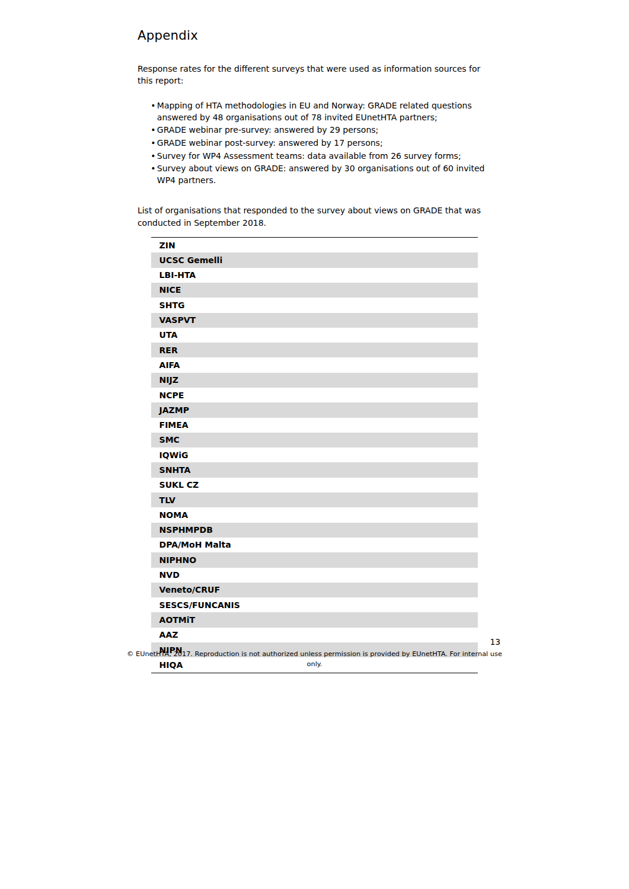Appendix
Response rates for the different surveys that were used as information sources for this report:
Mapping of HTA methodologies in EU and Norway: GRADE related questions answered by 48 organisations out of 78 invited EUnetHTA partners;
GRADE webinar pre-survey: answered by 29 persons;
GRADE webinar post-survey: answered by 17 persons;
Survey for WP4 Assessment teams: data available from 26 survey forms;
Survey about views on GRADE: answered by 30 organisations out of 60 invited WP4 partners.
List of organisations that responded to the survey about views on GRADE that was conducted in September 2018.
| ZIN |
| UCSC Gemelli |
| LBI-HTA |
| NICE |
| SHTG |
| VASPVT |
| UTA |
| RER |
| AIFA |
| NIJZ |
| NCPE |
| JAZMP |
| FIMEA |
| SMC |
| IQWiG |
| SNHTA |
| SUKL CZ |
| TLV |
| NOMA |
| NSPHMPDB |
| DPA/MoH Malta |
| NIPHNO |
| NVD |
| Veneto/CRUF |
| SESCS/FUNCANIS |
| AOTMiT |
| AAZ |
| NIPN |
| HIQA |
13
© EUnetHTA, 2017. Reproduction is not authorized unless permission is provided by EUnetHTA. For internal use only.